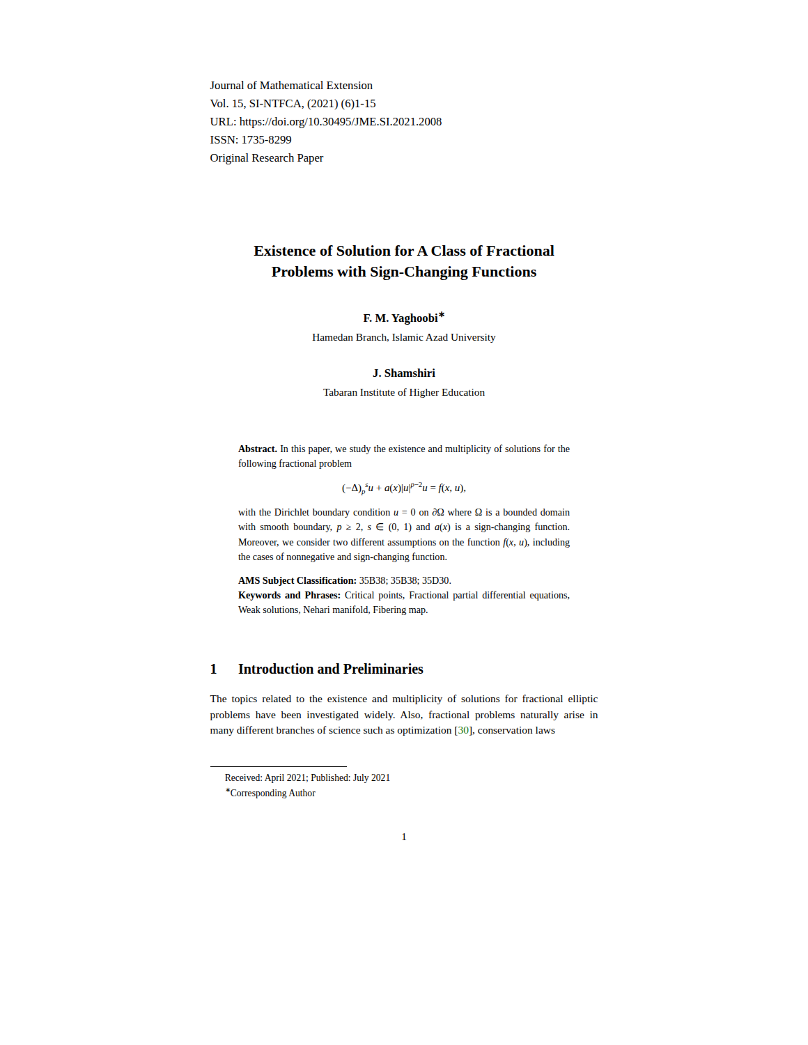Journal of Mathematical Extension
Vol. 15, SI-NTFCA, (2021) (6)1-15
URL: https://doi.org/10.30495/JME.SI.2021.2008
ISSN: 1735-8299
Original Research Paper
Existence of Solution for A Class of Fractional
Problems with Sign-Changing Functions
F. M. Yaghoobi∗
Hamedan Branch, Islamic Azad University
J. Shamshiri
Tabaran Institute of Higher Education
Abstract. In this paper, we study the existence and multiplicity of solutions for the following fractional problem
(−Δ)psu + a(x)|u|p−2u = f(x, u),
with the Dirichlet boundary condition u = 0 on ∂Ω where Ω is a bounded domain with smooth boundary, p ≥ 2, s ∈ (0, 1) and a(x) is a sign-changing function. Moreover, we consider two different assumptions on the function f(x, u), including the cases of nonnegative and sign-changing function.
AMS Subject Classification: 35B38; 35B38; 35D30.
Keywords and Phrases: Critical points, Fractional partial differential equations, Weak solutions, Nehari manifold, Fibering map.
1 Introduction and Preliminaries
The topics related to the existence and multiplicity of solutions for fractional elliptic problems have been investigated widely. Also, fractional problems naturally arise in many different branches of science such as optimization [30], conservation laws
Received: April 2021; Published: July 2021
∗Corresponding Author
1